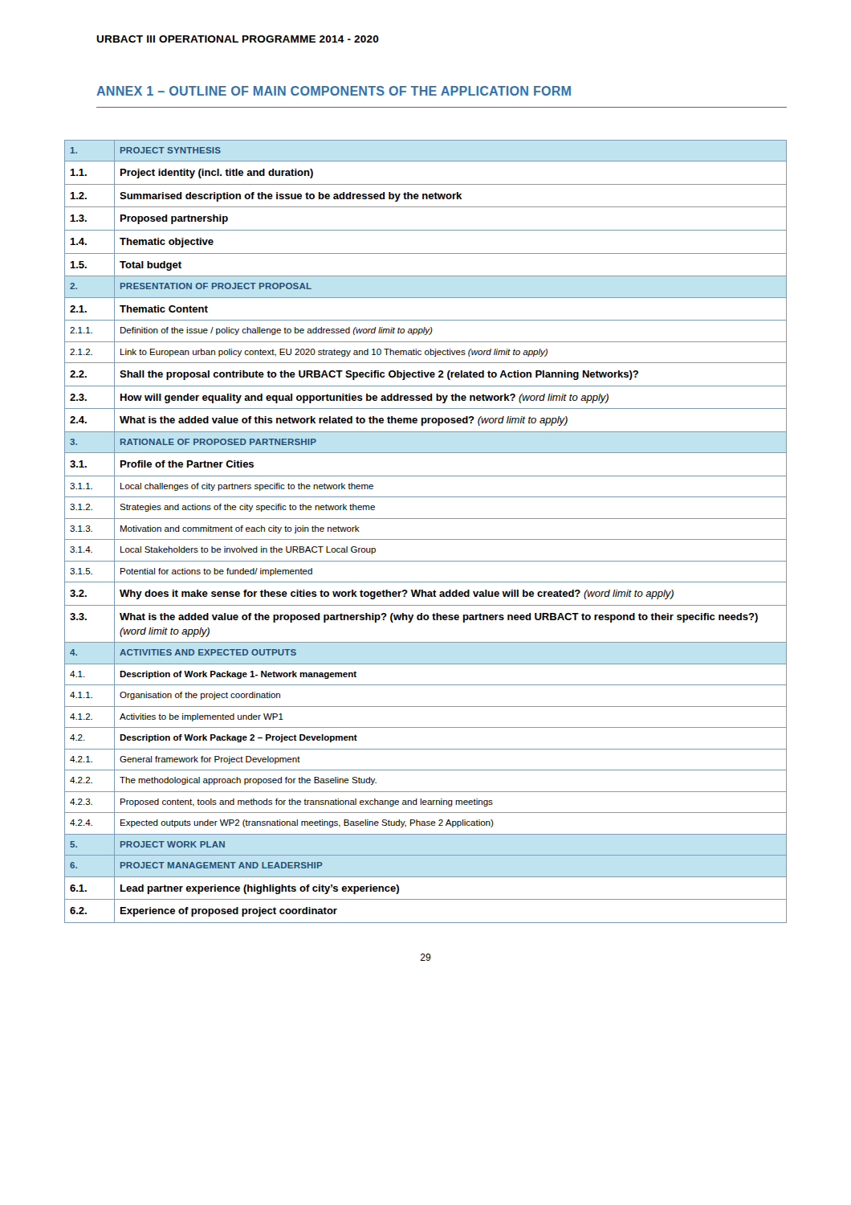URBACT III OPERATIONAL PROGRAMME 2014 - 2020
ANNEX 1 – OUTLINE OF MAIN COMPONENTS OF THE APPLICATION FORM
| 1. | PROJECT SYNTHESIS |
| 1.1. | Project identity (incl. title and duration) |
| 1.2. | Summarised description of the issue to be addressed by the network |
| 1.3. | Proposed partnership |
| 1.4. | Thematic objective |
| 1.5. | Total budget |
| 2. | PRESENTATION OF PROJECT PROPOSAL |
| 2.1. | Thematic Content |
| 2.1.1. | Definition of the issue / policy challenge to be addressed (word limit to apply) |
| 2.1.2. | Link to European urban policy context, EU 2020 strategy and 10 Thematic objectives (word limit to apply) |
| 2.2. | Shall the proposal contribute to the URBACT Specific Objective 2 (related to Action Planning Networks)? |
| 2.3. | How will gender equality and equal opportunities be addressed by the network? (word limit to apply) |
| 2.4. | What is the added value of this network related to the theme proposed? (word limit to apply) |
| 3. | RATIONALE OF PROPOSED PARTNERSHIP |
| 3.1. | Profile of the Partner Cities |
| 3.1.1. | Local challenges of city partners specific to the network theme |
| 3.1.2. | Strategies and actions of the city specific to the network theme |
| 3.1.3. | Motivation and commitment of each city to join the network |
| 3.1.4. | Local Stakeholders to be involved in the URBACT Local Group |
| 3.1.5. | Potential for actions to be funded/ implemented |
| 3.2. | Why does it make sense for these cities to work together? What added value will be created? (word limit to apply) |
| 3.3. | What is the added value of the proposed partnership? (why do these partners need URBACT to respond to their specific needs?) (word limit to apply) |
| 4. | ACTIVITIES AND EXPECTED OUTPUTS |
| 4.1. | Description of Work Package 1- Network management |
| 4.1.1. | Organisation of the project coordination |
| 4.1.2. | Activities to be implemented under WP1 |
| 4.2. | Description of Work Package 2 – Project Development |
| 4.2.1. | General framework for Project Development |
| 4.2.2. | The methodological approach proposed for the Baseline Study. |
| 4.2.3. | Proposed content, tools and methods for the transnational exchange and learning meetings |
| 4.2.4. | Expected outputs under WP2 (transnational meetings, Baseline Study, Phase 2 Application) |
| 5. | PROJECT WORK PLAN |
| 6. | PROJECT MANAGEMENT AND LEADERSHIP |
| 6.1. | Lead partner experience (highlights of city’s experience) |
| 6.2. | Experience of proposed project coordinator |
29